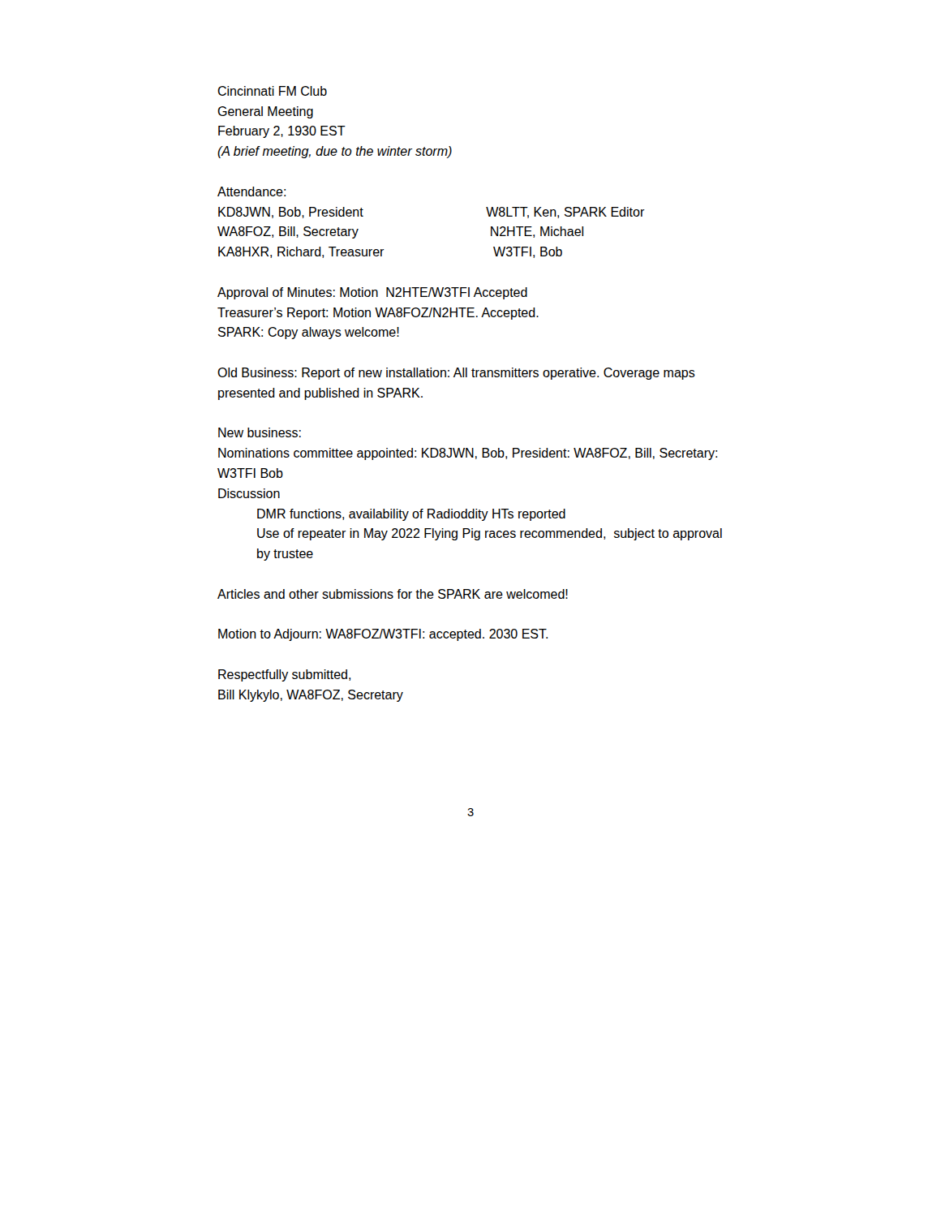Cincinnati FM Club
General Meeting
February 2, 1930 EST
(A brief meeting, due to the winter storm)
Attendance:
| KD8JWN, Bob, President | W8LTT, Ken, SPARK Editor |
| WA8FOZ, Bill, Secretary | N2HTE, Michael |
| KA8HXR, Richard, Treasurer | W3TFI, Bob |
Approval of Minutes: Motion N2HTE/W3TFI Accepted
Treasurer’s Report: Motion WA8FOZ/N2HTE. Accepted.
SPARK: Copy always welcome!
Old Business: Report of new installation: All transmitters operative. Coverage maps presented and published in SPARK.
New business:
Nominations committee appointed: KD8JWN, Bob, President: WA8FOZ, Bill, Secretary: W3TFI Bob
Discussion
DMR functions, availability of Radioddity HTs reported
Use of repeater in May 2022 Flying Pig races recommended, subject to approval by trustee
Articles and other submissions for the SPARK are welcomed!
Motion to Adjourn: WA8FOZ/W3TFI: accepted. 2030 EST.
Respectfully submitted,
Bill Klykylo, WA8FOZ, Secretary
3